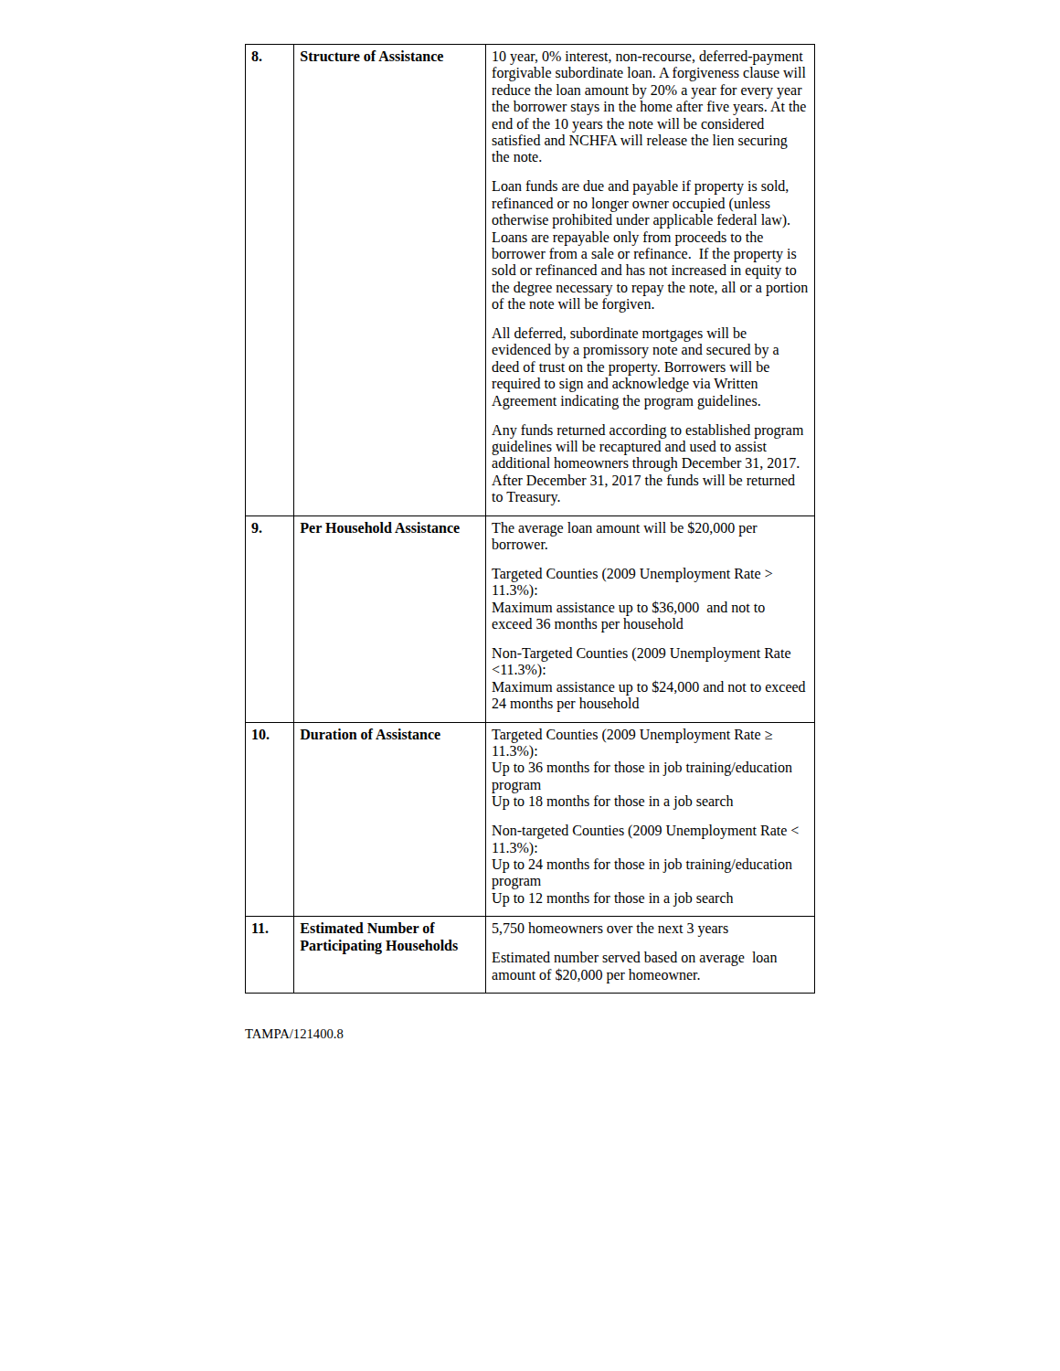| 8. | Structure of Assistance | 10 year, 0% interest, non-recourse, deferred-payment forgivable subordinate loan. A forgiveness clause will reduce the loan amount by 20% a year for every year the borrower stays in the home after five years. At the end of the 10 years the note will be considered satisfied and NCHFA will release the lien securing the note. Loan funds are due and payable if property is sold, refinanced or no longer owner occupied (unless otherwise prohibited under applicable federal law). Loans are repayable only from proceeds to the borrower from a sale or refinance. If the property is sold or refinanced and has not increased in equity to the degree necessary to repay the note, all or a portion of the note will be forgiven. All deferred, subordinate mortgages will be evidenced by a promissory note and secured by a deed of trust on the property. Borrowers will be required to sign and acknowledge via Written Agreement indicating the program guidelines. Any funds returned according to established program guidelines will be recaptured and used to assist additional homeowners through December 31, 2017. After December 31, 2017 the funds will be returned to Treasury. |
| 9. | Per Household Assistance | The average loan amount will be $20,000 per borrower. Targeted Counties (2009 Unemployment Rate > 11.3%): Maximum assistance up to $36,000 and not to exceed 36 months per household Non-Targeted Counties (2009 Unemployment Rate <11.3%): Maximum assistance up to $24,000 and not to exceed 24 months per household |
| 10. | Duration of Assistance | Targeted Counties (2009 Unemployment Rate ≥ 11.3%): Up to 36 months for those in job training/education program Up to 18 months for those in a job search Non-targeted Counties (2009 Unemployment Rate < 11.3%): Up to 24 months for those in job training/education program Up to 12 months for those in a job search |
| 11. | Estimated Number of Participating Households | 5,750 homeowners over the next 3 years Estimated number served based on average loan amount of $20,000 per homeowner. |
TAMPA/121400.8